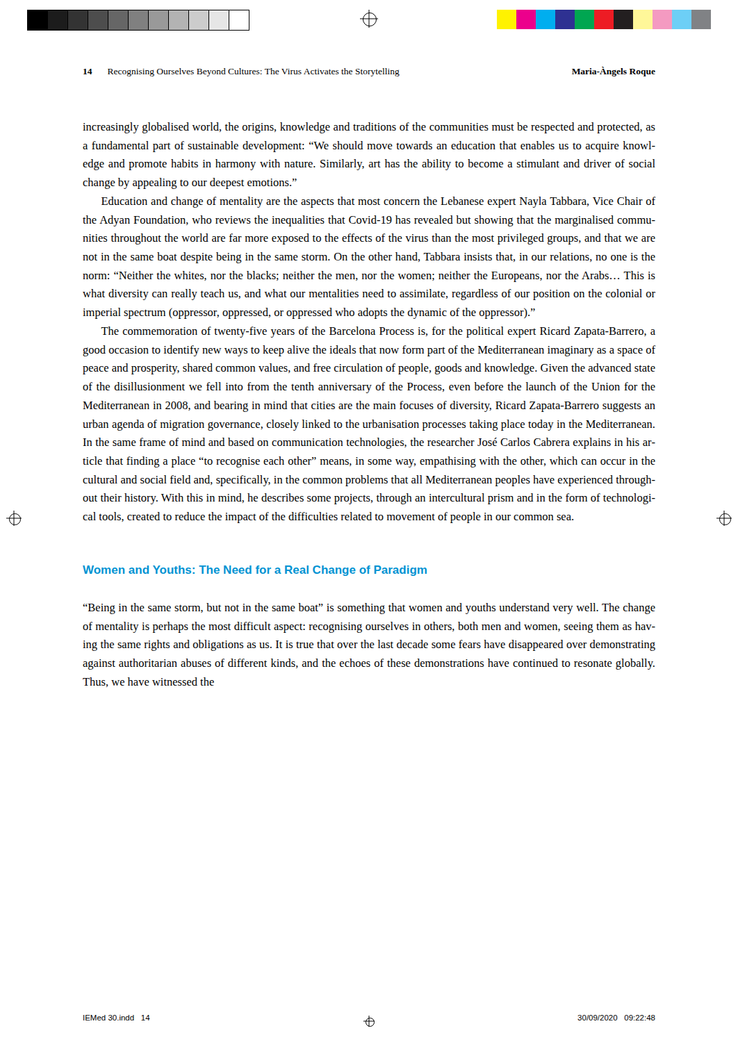14 Recognising Ourselves Beyond Cultures: The Virus Activates the Storytelling Maria-Àngels Roque
increasingly globalised world, the origins, knowledge and traditions of the communities must be respected and protected, as a fundamental part of sustainable development: “We should move towards an education that enables us to acquire knowledge and promote habits in harmony with nature. Similarly, art has the ability to become a stimulant and driver of social change by appealing to our deepest emotions.”
Education and change of mentality are the aspects that most concern the Lebanese expert Nayla Tabbara, Vice Chair of the Adyan Foundation, who reviews the inequalities that Covid-19 has revealed but showing that the marginalised communities throughout the world are far more exposed to the effects of the virus than the most privileged groups, and that we are not in the same boat despite being in the same storm. On the other hand, Tabbara insists that, in our relations, no one is the norm: “Neither the whites, nor the blacks; neither the men, nor the women; neither the Europeans, nor the Arabs… This is what diversity can really teach us, and what our mentalities need to assimilate, regardless of our position on the colonial or imperial spectrum (oppressor, oppressed, or oppressed who adopts the dynamic of the oppressor).”
The commemoration of twenty-five years of the Barcelona Process is, for the political expert Ricard Zapata-Barrero, a good occasion to identify new ways to keep alive the ideals that now form part of the Mediterranean imaginary as a space of peace and prosperity, shared common values, and free circulation of people, goods and knowledge. Given the advanced state of the disillusionment we fell into from the tenth anniversary of the Process, even before the launch of the Union for the Mediterranean in 2008, and bearing in mind that cities are the main focuses of diversity, Ricard Zapata-Barrero suggests an urban agenda of migration governance, closely linked to the urbanisation processes taking place today in the Mediterranean. In the same frame of mind and based on communication technologies, the researcher José Carlos Cabrera explains in his article that finding a place “to recognise each other” means, in some way, empathising with the other, which can occur in the cultural and social field and, specifically, in the common problems that all Mediterranean peoples have experienced throughout their history. With this in mind, he describes some projects, through an intercultural prism and in the form of technological tools, created to reduce the impact of the difficulties related to movement of people in our common sea.
Women and Youths: The Need for a Real Change of Paradigm
“Being in the same storm, but not in the same boat” is something that women and youths understand very well. The change of mentality is perhaps the most difficult aspect: recognising ourselves in others, both men and women, seeing them as having the same rights and obligations as us. It is true that over the last decade some fears have disappeared over demonstrating against authoritarian abuses of different kinds, and the echoes of these demonstrations have continued to resonate globally. Thus, we have witnessed the
IEMed 30.indd 14 30/09/2020 09:22:48